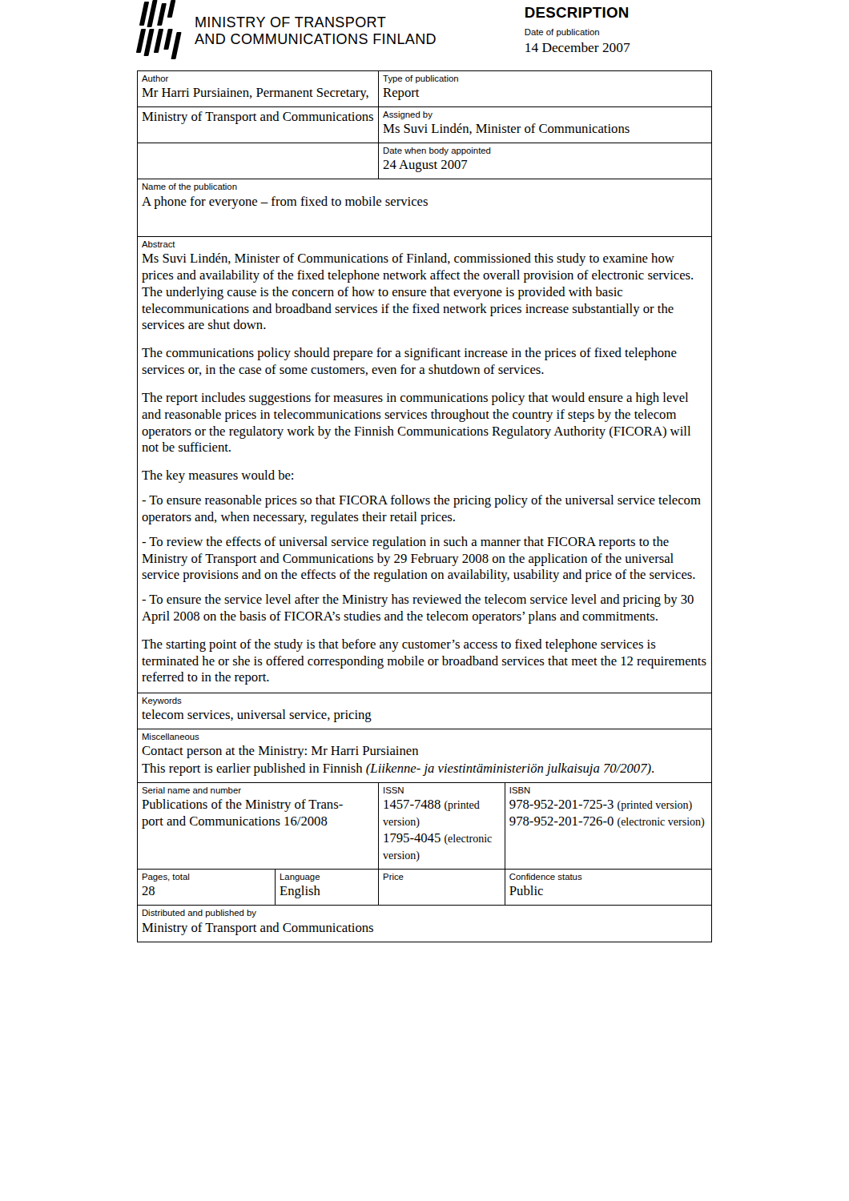MINISTRY OF TRANSPORT
AND COMMUNICATIONS FINLAND
DESCRIPTION
Date of publication
14 December 2007
| Author Mr Harri Pursiainen, Permanent Secretary, | Type of publication Report |
| Ministry of Transport and Communications | Assigned by Ms Suvi Lindén, Minister of Communications |
| | Date when body appointed 24 August 2007 |
| Name of the publication A phone for everyone – from fixed to mobile services |
| Abstract Ms Suvi Lindén, Minister of Communications of Finland, commissioned this study to examine how prices and availability of the fixed telephone network affect the overall provision of electronic services. The underlying cause is the concern of how to ensure that everyone is provided with basic telecommunications and broadband services if the fixed network prices increase substantially or the services are shut down. The communications policy should prepare for a significant increase in the prices of fixed telephone services or, in the case of some customers, even for a shutdown of services. The report includes suggestions for measures in communications policy that would ensure a high level and reasonable prices in telecommunications services throughout the country if steps by the telecom operators or the regulatory work by the Finnish Communications Regulatory Authority (FICORA) will not be sufficient. The key measures would be: - To ensure reasonable prices so that FICORA follows the pricing policy of the universal service telecom operators and, when necessary, regulates their retail prices. - To review the effects of universal service regulation in such a manner that FICORA reports to the Ministry of Transport and Communications by 29 February 2008 on the application of the universal service provisions and on the effects of the regulation on availability, usability and price of the services. - To ensure the service level after the Ministry has reviewed the telecom service level and pricing by 30 April 2008 on the basis of FICORA’s studies and the telecom operators’ plans and commitments. The starting point of the study is that before any customer’s access to fixed telephone services is terminated he or she is offered corresponding mobile or broadband services that meet the 12 requirements referred to in the report. |
| Keywords telecom services, universal service, pricing |
| Miscellaneous Contact person at the Ministry: Mr Harri Pursiainen This report is earlier published in Finnish (Liikenne- ja viestintäministeriön julkaisuja 70/2007) . |
| Serial name and number Publications of the Ministry of Trans- port and Communications 16/2008 | ISSN 1457-7488 (printed version) 1795-4045 (electronic version) | ISBN 978-952-201-725-3 (printed version) 978-952-201-726-0 (electronic version) |
| Pages, total 28 | Language English | Price | Confidence status Public |
| Distributed and published by Ministry of Transport and Communications |